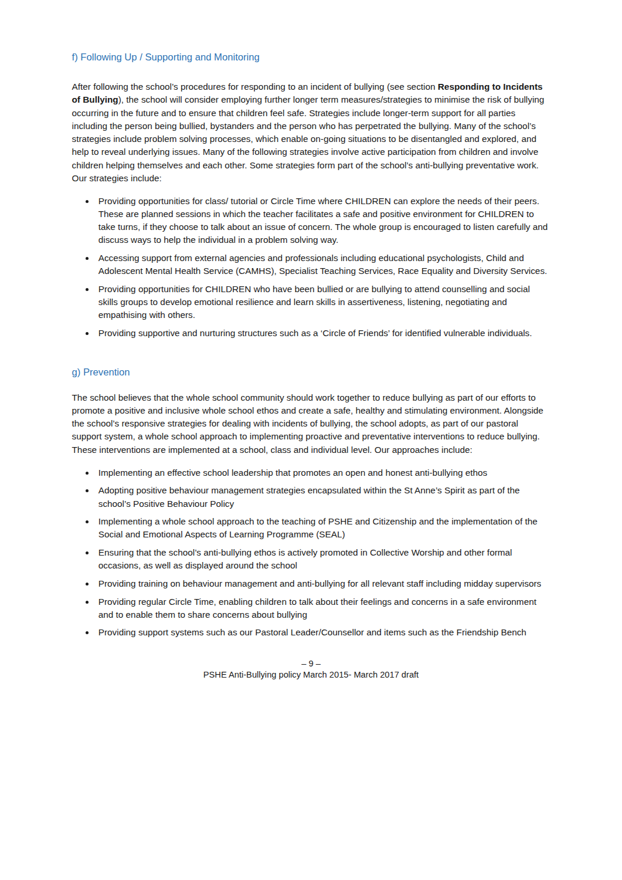f) Following Up / Supporting and Monitoring
After following the school’s procedures for responding to an incident of bullying (see section Responding to Incidents of Bullying), the school will consider employing further longer term measures/strategies to minimise the risk of bullying occurring in the future and to ensure that children feel safe. Strategies include longer-term support for all parties including the person being bullied, bystanders and the person who has perpetrated the bullying. Many of the school’s strategies include problem solving processes, which enable on-going situations to be disentangled and explored, and help to reveal underlying issues. Many of the following strategies involve active participation from children and involve children helping themselves and each other. Some strategies form part of the school’s anti-bullying preventative work. Our strategies include:
Providing opportunities for class/ tutorial or Circle Time where CHILDREN can explore the needs of their peers. These are planned sessions in which the teacher facilitates a safe and positive environment for CHILDREN to take turns, if they choose to talk about an issue of concern. The whole group is encouraged to listen carefully and discuss ways to help the individual in a problem solving way.
Accessing support from external agencies and professionals including educational psychologists, Child and Adolescent Mental Health Service (CAMHS), Specialist Teaching Services, Race Equality and Diversity Services.
Providing opportunities for CHILDREN who have been bullied or are bullying to attend counselling and social skills groups to develop emotional resilience and learn skills in assertiveness, listening, negotiating and empathising with others.
Providing supportive and nurturing structures such as a ‘Circle of Friends’ for identified vulnerable individuals.
g) Prevention
The school believes that the whole school community should work together to reduce bullying as part of our efforts to promote a positive and inclusive whole school ethos and create a safe, healthy and stimulating environment. Alongside the school’s responsive strategies for dealing with incidents of bullying, the school adopts, as part of our pastoral support system, a whole school approach to implementing proactive and preventative interventions to reduce bullying. These interventions are implemented at a school, class and individual level. Our approaches include:
Implementing an effective school leadership that promotes an open and honest anti-bullying ethos
Adopting positive behaviour management strategies encapsulated within the St Anne’s Spirit as part of the school’s Positive Behaviour Policy
Implementing a whole school approach to the teaching of PSHE and Citizenship and the implementation of the Social and Emotional Aspects of Learning Programme (SEAL)
Ensuring that the school’s anti-bullying ethos is actively promoted in Collective Worship and other formal occasions, as well as displayed around the school
Providing training on behaviour management and anti-bullying for all relevant staff including midday supervisors
Providing regular Circle Time, enabling children to talk about their feelings and concerns in a safe environment and to enable them to share concerns about bullying
Providing support systems such as our Pastoral Leader/Counsellor and items such as the Friendship Bench
– 9 –
PSHE Anti-Bullying policy March 2015- March 2017 draft